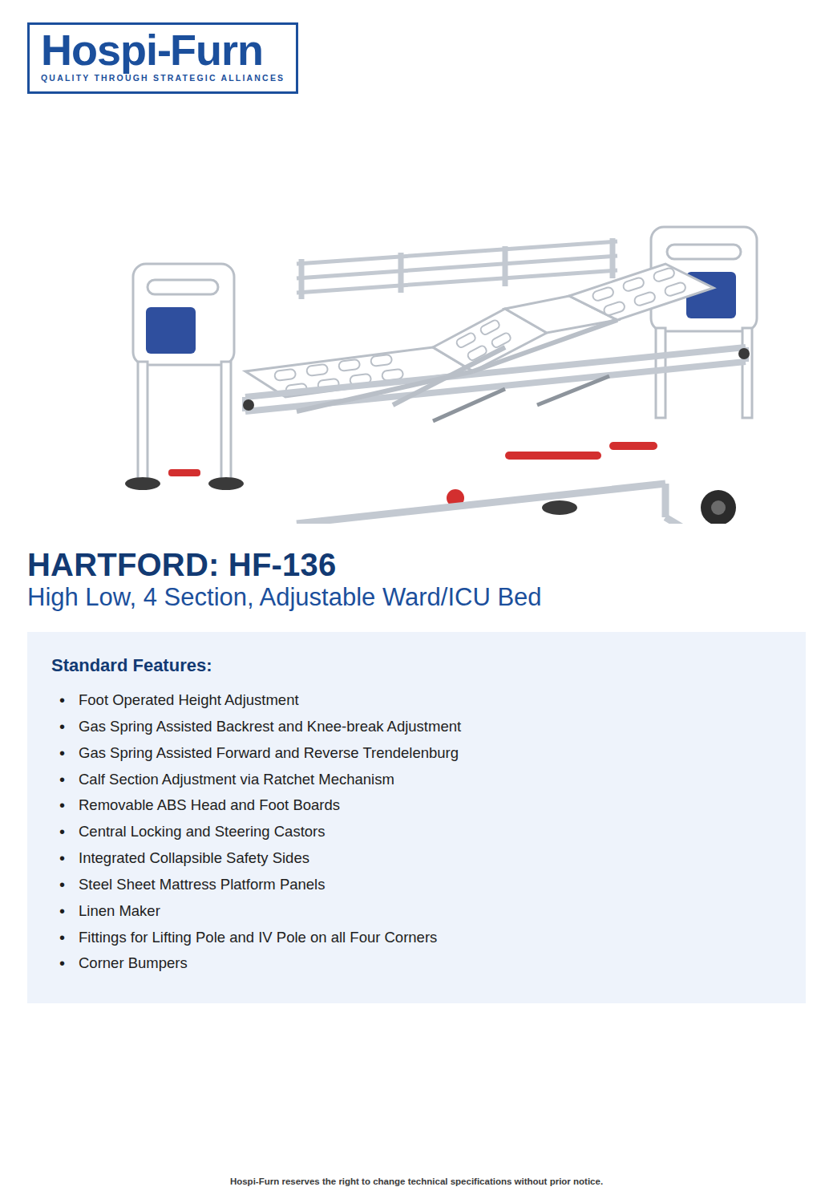Hospi-Furn
Quality Through Strategic Alliances
HARTFORD HF-136 high-low, four-section adjustable ward/ICU bed White powder-coated steel hospital bed shown at an angle with raised backrest and knee-break sections, perforated steel mattress platform panels, integrated collapsible safety side rails, removable ABS head and foot boards with blue inserts, and four swivel castors with central locking.
HARTFORD: HF-136
High Low, 4 Section, Adjustable Ward/ICU Bed
Standard Features:
Foot Operated Height Adjustment
Gas Spring Assisted Backrest and Knee-break Adjustment
Gas Spring Assisted Forward and Reverse Trendelenburg
Calf Section Adjustment via Ratchet Mechanism
Removable ABS Head and Foot Boards
Central Locking and Steering Castors
Integrated Collapsible Safety Sides
Steel Sheet Mattress Platform Panels
Linen Maker
Fittings for Lifting Pole and IV Pole on all Four Corners
Corner Bumpers
Hospi-Furn reserves the right to change technical specifications without prior notice.